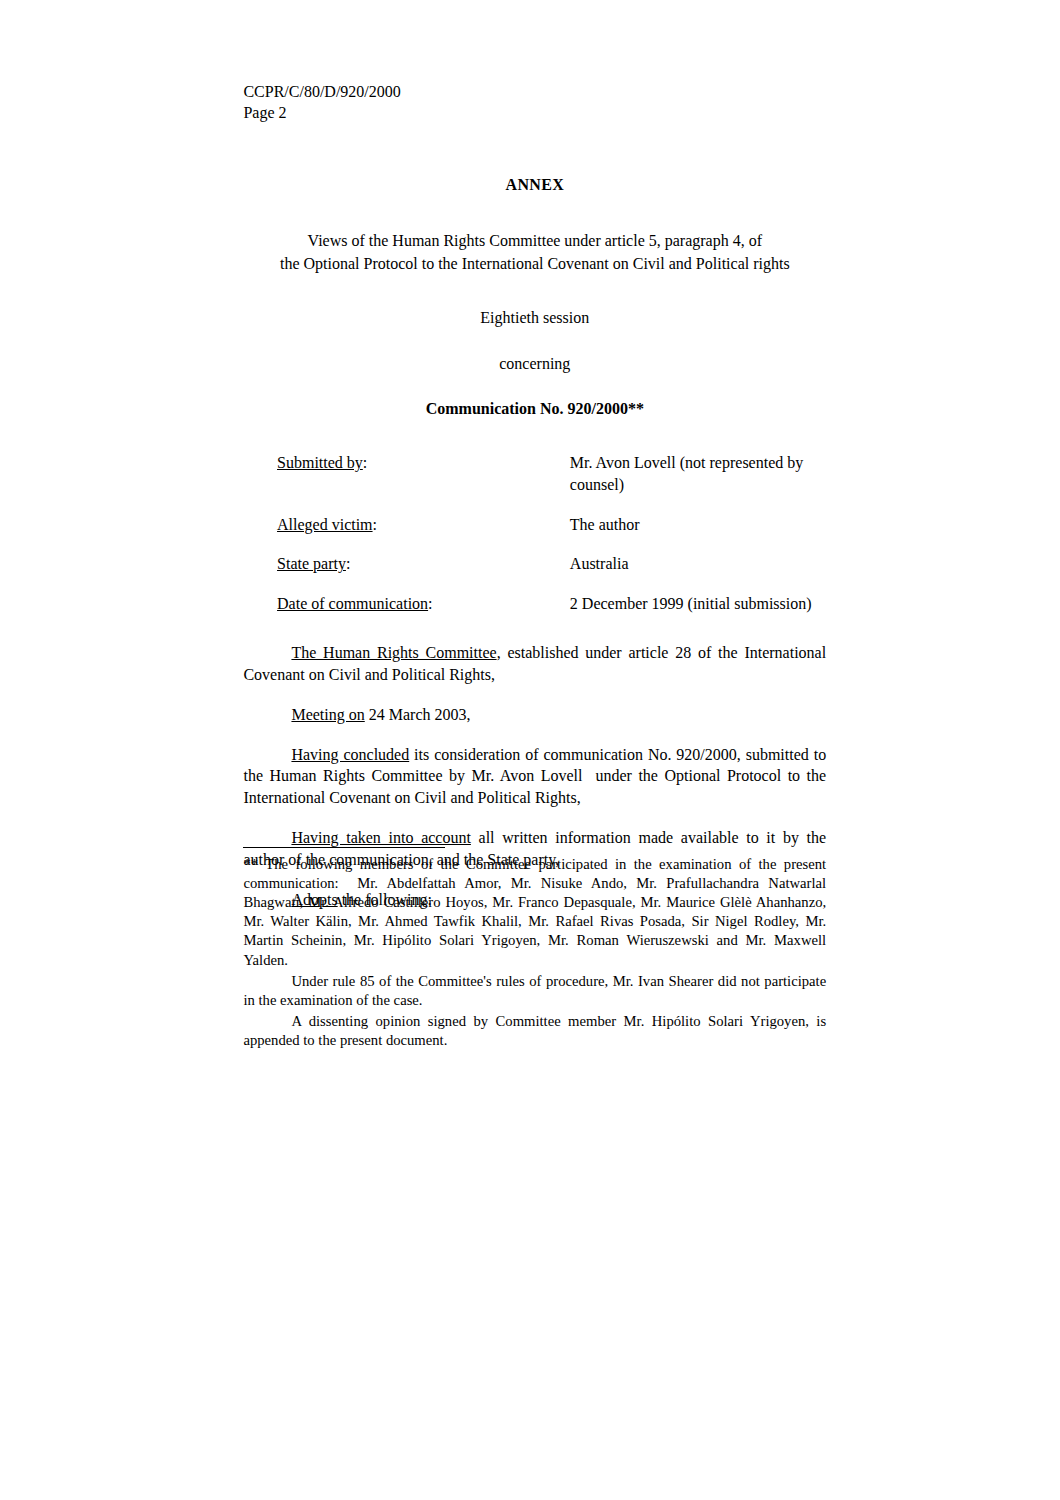CCPR/C/80/D/920/2000
Page 2
ANNEX
Views of the Human Rights Committee under article 5, paragraph 4, of
the Optional Protocol to the International Covenant on Civil and Political rights
Eightieth session
concerning
Communication No. 920/2000**
| Submitted by : | Mr. Avon Lovell (not represented by counsel) |
| Alleged victim : | The author |
| State party : | Australia |
| Date of communication : | 2 December 1999 (initial submission) |
The Human Rights Committee, established under article 28 of the International Covenant on Civil and Political Rights,
Meeting on 24 March 2003,
Having concluded its consideration of communication No. 920/2000, submitted to the Human Rights Committee by Mr. Avon Lovell under the Optional Protocol to the International Covenant on Civil and Political Rights,
Having taken into account all written information made available to it by the author of the communication, and the State party,
Adopts the following:
** The following members of the Committee participated in the examination of the present communication: Mr. Abdelfattah Amor, Mr. Nisuke Ando, Mr. Prafullachandra Natwarlal Bhagwati, Mr. Alfredo Castillero Hoyos, Mr. Franco Depasquale, Mr. Maurice Glèlè Ahanhanzo, Mr. Walter Kälin, Mr. Ahmed Tawfik Khalil, Mr. Rafael Rivas Posada, Sir Nigel Rodley, Mr. Martin Scheinin, Mr. Hipólito Solari Yrigoyen, Mr. Roman Wieruszewski and Mr. Maxwell Yalden.
Under rule 85 of the Committee's rules of procedure, Mr. Ivan Shearer did not participate in the examination of the case.
A dissenting opinion signed by Committee member Mr. Hipólito Solari Yrigoyen, is appended to the present document.